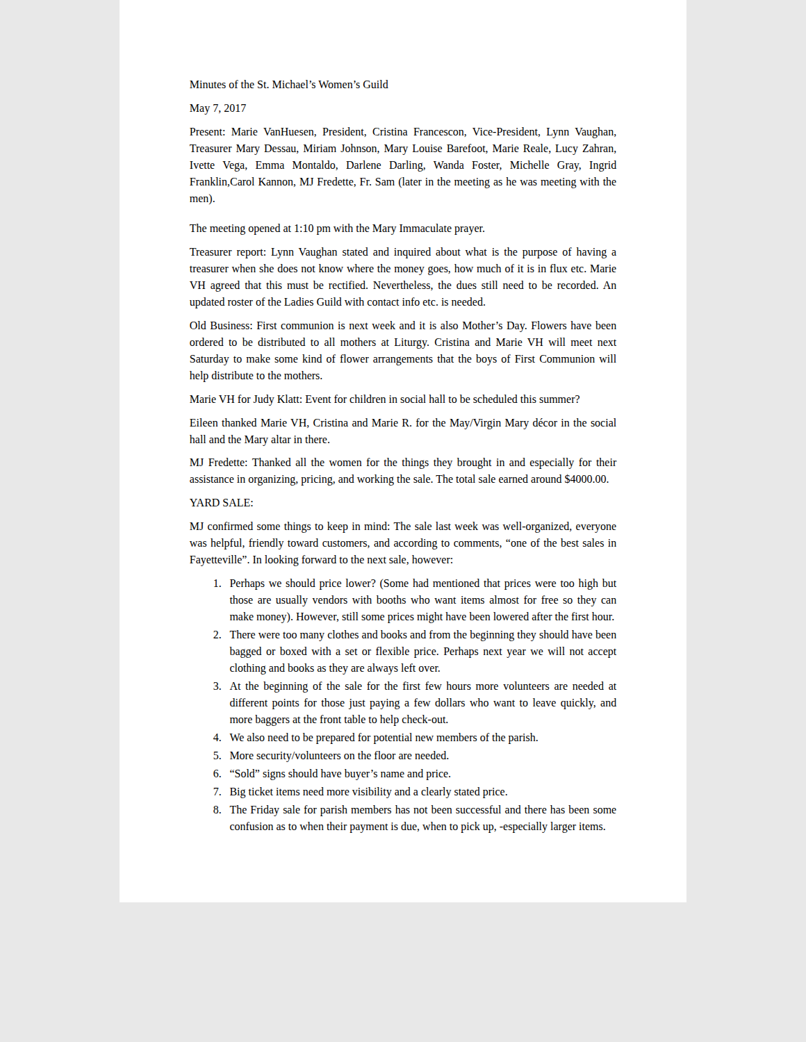Minutes of the St. Michael’s Women’s Guild
May 7, 2017
Present: Marie VanHuesen, President, Cristina Francescon, Vice-President, Lynn Vaughan, Treasurer Mary Dessau, Miriam Johnson, Mary Louise Barefoot, Marie Reale, Lucy Zahran, Ivette Vega, Emma Montaldo, Darlene Darling, Wanda Foster, Michelle Gray, Ingrid Franklin,Carol Kannon, MJ Fredette, Fr. Sam (later in the meeting as he was meeting with the men).
The meeting opened at 1:10 pm with the Mary Immaculate prayer.
Treasurer report: Lynn Vaughan stated and inquired about what is the purpose of having a treasurer when she does not know where the money goes, how much of it is in flux etc. Marie VH agreed that this must be rectified. Nevertheless, the dues still need to be recorded. An updated roster of the Ladies Guild with contact info etc. is needed.
Old Business: First communion is next week and it is also Mother’s Day. Flowers have been ordered to be distributed to all mothers at Liturgy. Cristina and Marie VH will meet next Saturday to make some kind of flower arrangements that the boys of First Communion will help distribute to the mothers.
Marie VH for Judy Klatt: Event for children in social hall to be scheduled this summer?
Eileen thanked Marie VH, Cristina and Marie R. for the May/Virgin Mary décor in the social hall and the Mary altar in there.
MJ Fredette: Thanked all the women for the things they brought in and especially for their assistance in organizing, pricing, and working the sale. The total sale earned around $4000.00.
YARD SALE:
MJ confirmed some things to keep in mind: The sale last week was well-organized, everyone was helpful, friendly toward customers, and according to comments, “one of the best sales in Fayetteville”. In looking forward to the next sale, however:
Perhaps we should price lower? (Some had mentioned that prices were too high but those are usually vendors with booths who want items almost for free so they can make money). However, still some prices might have been lowered after the first hour.
There were too many clothes and books and from the beginning they should have been bagged or boxed with a set or flexible price. Perhaps next year we will not accept clothing and books as they are always left over.
At the beginning of the sale for the first few hours more volunteers are needed at different points for those just paying a few dollars who want to leave quickly, and more baggers at the front table to help check-out.
We also need to be prepared for potential new members of the parish.
More security/volunteers on the floor are needed.
“Sold” signs should have buyer’s name and price.
Big ticket items need more visibility and a clearly stated price.
The Friday sale for parish members has not been successful and there has been some confusion as to when their payment is due, when to pick up, -especially larger items.